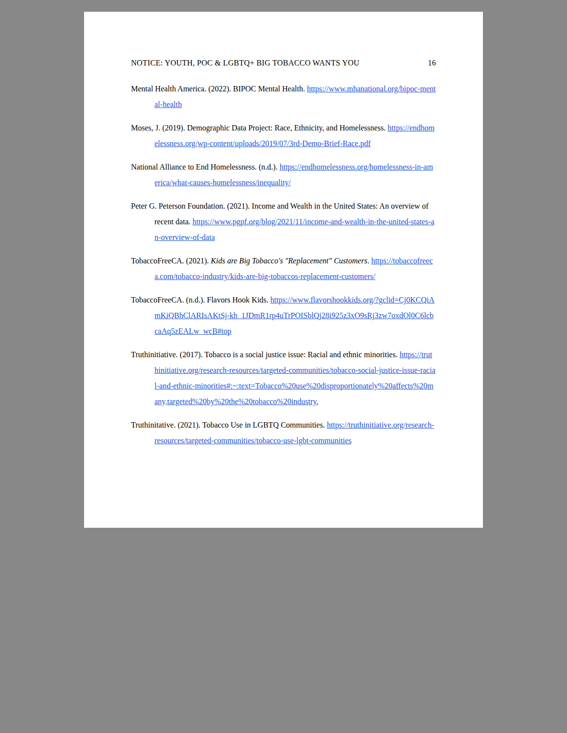NOTICE: YOUTH, POC & LGBTQ+ BIG TOBACCO WANTS YOU 16
Mental Health America. (2022). BIPOC Mental Health. https://www.mhanational.org/bipoc-mental-health
Moses, J. (2019). Demographic Data Project: Race, Ethnicity, and Homelessness. https://endhomelessness.org/wp-content/uploads/2019/07/3rd-Demo-Brief-Race.pdf
National Alliance to End Homelessness. (n.d.). https://endhomelessness.org/homelessness-in-america/what-causes-homelessness/inequality/
Peter G. Peterson Foundation. (2021). Income and Wealth in the United States: An overview of recent data. https://www.pgpf.org/blog/2021/11/income-and-wealth-in-the-united-states-an-overview-of-data
TobaccoFreeCA. (2021). Kids are Big Tobacco's "Replacement" Customers. https://tobaccofreeca.com/tobacco-industry/kids-are-big-tobaccos-replacement-customers/
TobaccoFreeCA. (n.d.). Flavors Hook Kids. https://www.flavorshookkids.org/?gclid=Cj0KCQiAmKiQBhClARIsAKtSj-kh_1JDmR1rp4uTrPOISblQj28i925z3xO9sRj3zw7oxdOl0C6lcbcaAq5zEALw_wcB#top
Truthinitiative. (2017). Tobacco is a social justice issue: Racial and ethnic minorities. https://truthinitiative.org/research-resources/targeted-communities/tobacco-social-justice-issue-racial-and-ethnic-minorities#:~:text=Tobacco%20use%20disproportionately%20affects%20many,targeted%20by%20the%20tobacco%20industry.
Truthinitative. (2021). Tobacco Use in LGBTQ Communities. https://truthinitiative.org/research-resources/targeted-communities/tobacco-use-lgbt-communities